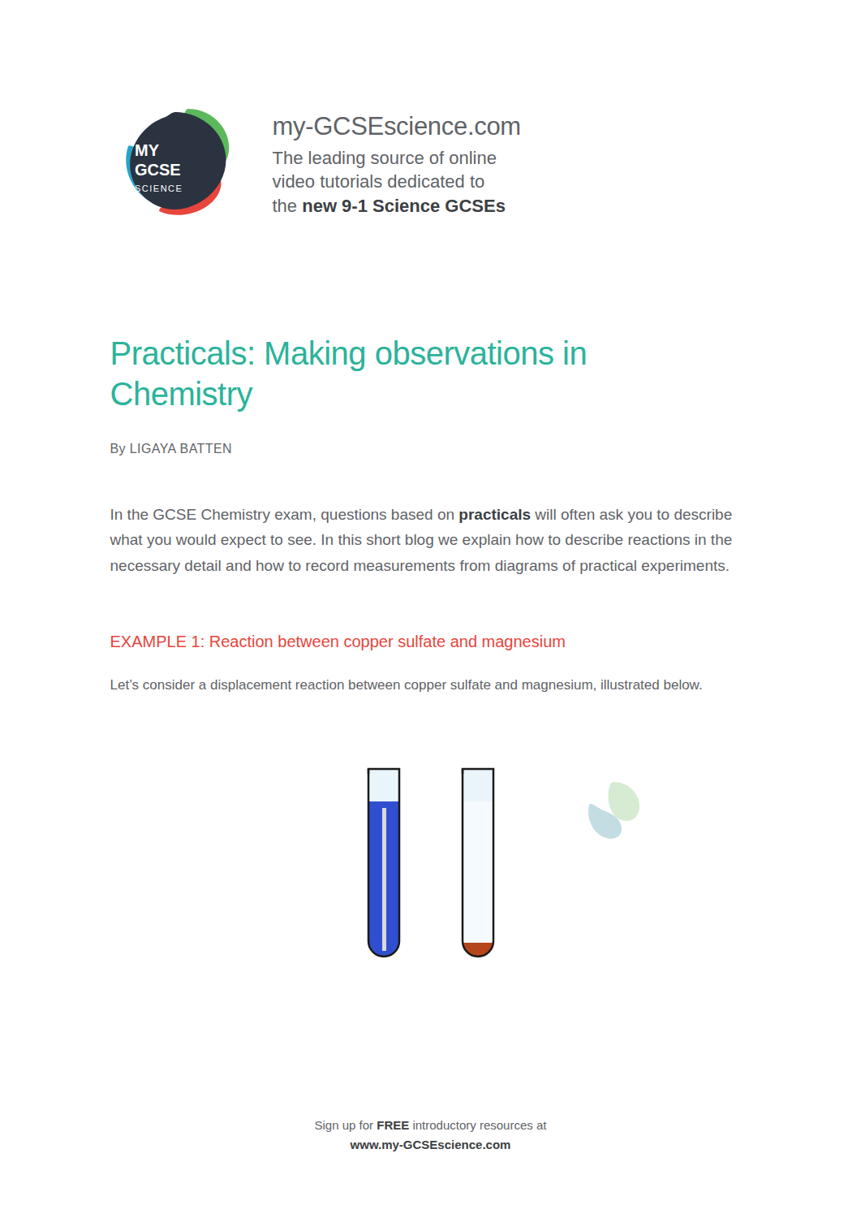My GCSE Science logo MY GCSE SCIENCE
my-GCSEscience.com
The leading source of online
video tutorials dedicated to
the new 9-1 Science GCSEs
Practicals: Making observations in
Chemistry
By LIGAYA BATTEN
In the GCSE Chemistry exam, questions based on practicals will often ask you to describe what you would expect to see. In this short blog we explain how to describe reactions in the necessary detail and how to record measurements from diagrams of practical experiments.
EXAMPLE 1: Reaction between copper sulfate and magnesium
Let’s consider a displacement reaction between copper sulfate and magnesium, illustrated below.
Sign up for FREE introductory resources at
www.my-GCSEscience.com